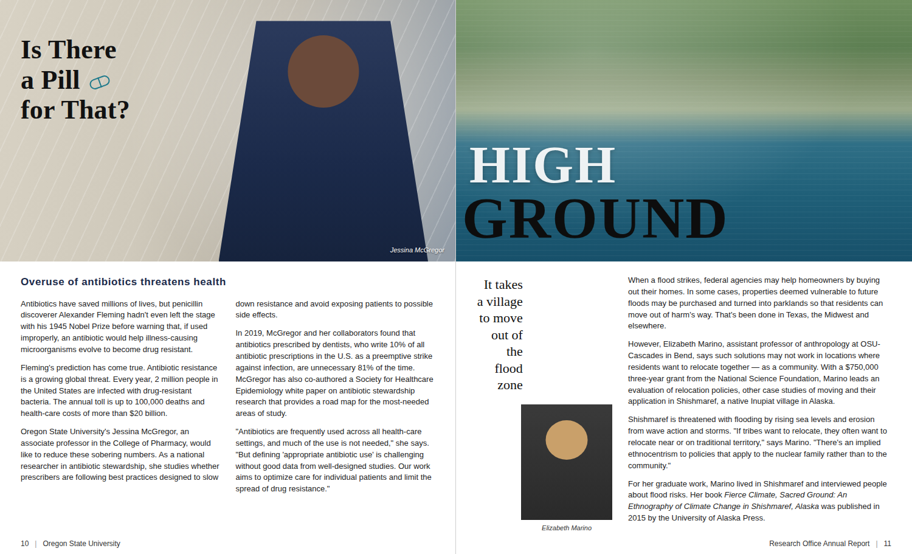Is There
a Pill
for That?
Jessina McGregor
Overuse of antibiotics threatens health
Antibiotics have saved millions of lives, but penicillin discoverer Alexander Fleming hadn't even left the stage with his 1945 Nobel Prize before warning that, if used improperly, an antibiotic would help illness-causing microorganisms evolve to become drug resistant.
Fleming's prediction has come true. Antibiotic resistance is a growing global threat. Every year, 2 million people in the United States are infected with drug-resistant bacteria. The annual toll is up to 100,000 deaths and health-care costs of more than $20 billion.
Oregon State University's Jessina McGregor, an associate professor in the College of Pharmacy, would like to reduce these sobering numbers. As a national researcher in antibiotic stewardship, she studies whether prescribers are following best practices designed to slow down resistance and avoid exposing patients to possible side effects.
In 2019, McGregor and her collaborators found that antibiotics prescribed by dentists, who write 10% of all antibiotic prescriptions in the U.S. as a preemptive strike against infection, are unnecessary 81% of the time. McGregor has also co-authored a Society for Healthcare Epidemiology white paper on antibiotic stewardship research that provides a road map for the most-needed areas of study.
"Antibiotics are frequently used across all health-care settings, and much of the use is not needed," she says. "But defining 'appropriate antibiotic use' is challenging without good data from well-designed studies. Our work aims to optimize care for individual patients and limit the spread of drug resistance."
10 | Oregon State University
HIGH
GROUND
It takes a village
to move out of
the flood zone
Elizabeth Marino
When a flood strikes, federal agencies may help homeowners by buying out their homes. In some cases, properties deemed vulnerable to future floods may be purchased and turned into parklands so that residents can move out of harm's way. That's been done in Texas, the Midwest and elsewhere.
However, Elizabeth Marino, assistant professor of anthropology at OSU-Cascades in Bend, says such solutions may not work in locations where residents want to relocate together — as a community. With a $750,000 three-year grant from the National Science Foundation, Marino leads an evaluation of relocation policies, other case studies of moving and their application in Shishmaref, a native Inupiat village in Alaska.
Shishmaref is threatened with flooding by rising sea levels and erosion from wave action and storms. "If tribes want to relocate, they often want to relocate near or on traditional territory," says Marino. "There's an implied ethnocentrism to policies that apply to the nuclear family rather than to the community."
For her graduate work, Marino lived in Shishmaref and interviewed people about flood risks. Her book Fierce Climate, Sacred Ground: An Ethnography of Climate Change in Shishmaref, Alaska was published in 2015 by the University of Alaska Press.
Research Office Annual Report | 11